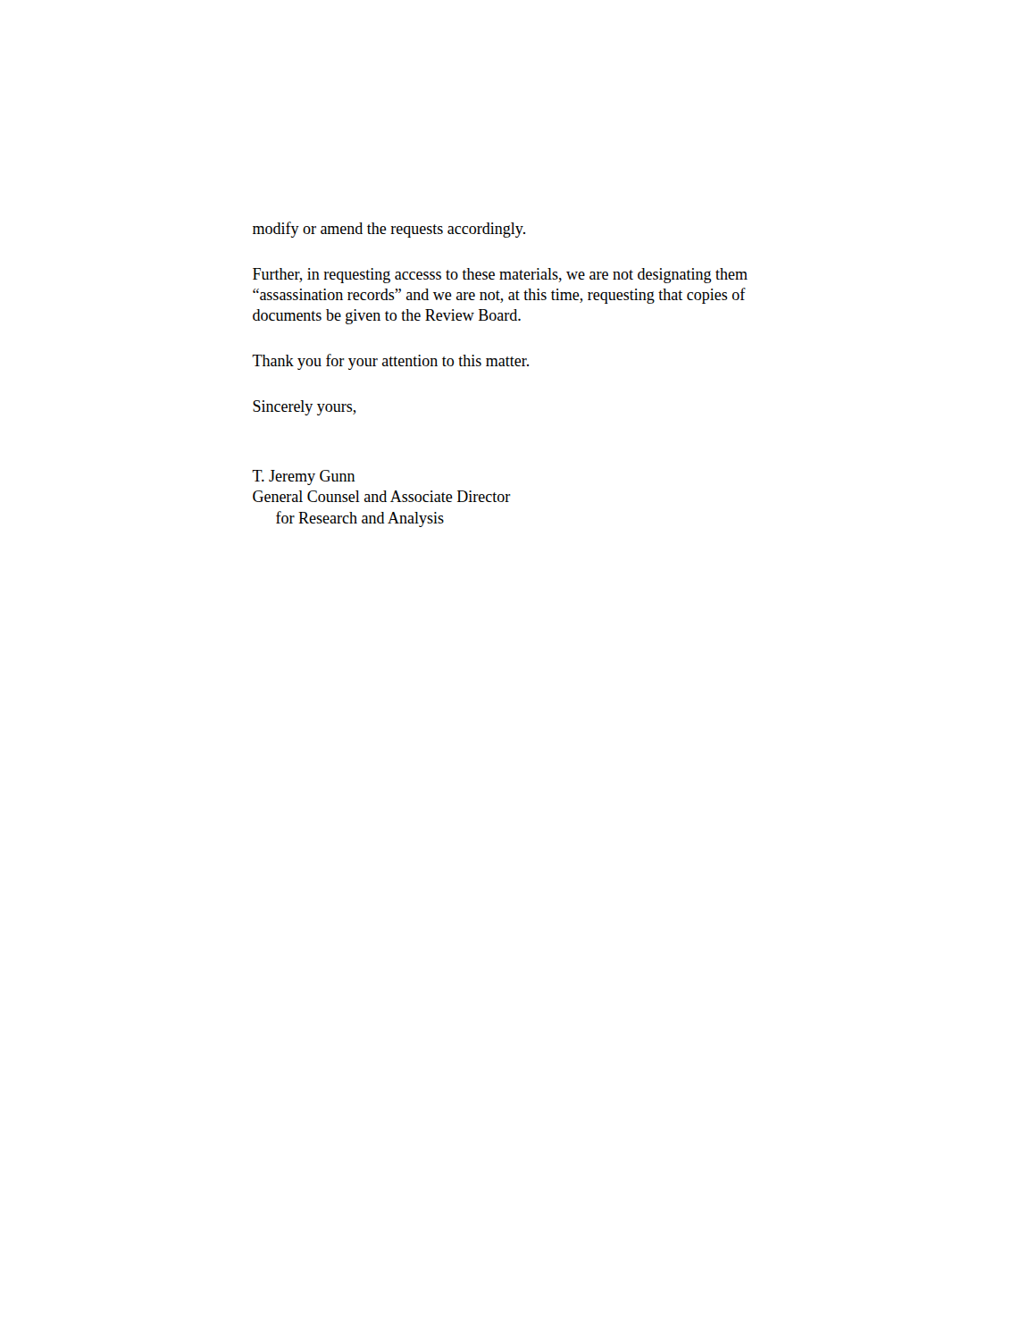modify or amend the requests accordingly.
Further, in requesting accesss to these materials, we are not designating them “assassination records” and we are not, at this time, requesting that copies of documents be given to the Review Board.
Thank you for your attention to this matter.
Sincerely yours,
T. Jeremy Gunn
General Counsel and Associate Director
for Research and Analysis